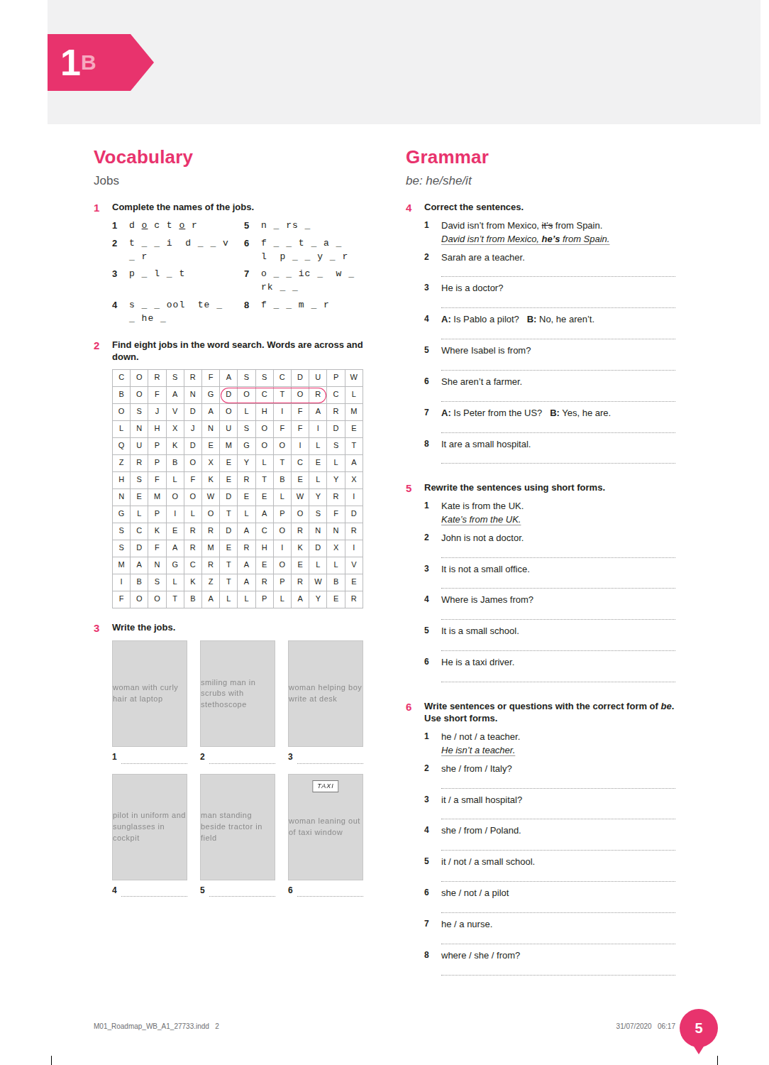1 B
Vocabulary
Jobs
1
Complete the names of the jobs.
1d o c t o r
5n _ rs _
2t _ _ i d _ _ v _ r
6f _ _ t _ a _ l p _ _ y _ r
3p _ l _ t
7o _ _ ic _ w _ rk _ _
4s _ _ ool te _ _ he _
8f _ _ m _ r
2
Find eight jobs in the word search. Words are across and down.
| C | O | R | S | R | F | A | S | S | C | D | U | P | W |
| B | O | F | A | N | G | D | O | C | T | O | R | C | L |
| O | S | J | V | D | A | O | L | H | I | F | A | R | M |
| L | N | H | X | J | N | U | S | O | F | F | I | D | E |
| Q | U | P | K | D | E | M | G | O | O | I | L | S | T |
| Z | R | P | B | O | X | E | Y | L | T | C | E | L | A |
| H | S | F | L | F | K | E | R | T | B | E | L | Y | X |
| N | E | M | O | O | W | D | E | E | L | W | Y | R | I |
| G | L | P | I | L | O | T | L | A | P | O | S | F | D |
| S | C | K | E | R | R | D | A | C | O | R | N | N | R |
| S | D | F | A | R | M | E | R | H | I | K | D | X | I |
| M | A | N | G | C | R | T | A | E | O | E | L | L | V |
| I | B | S | L | K | Z | T | A | R | P | R | W | B | E |
| F | O | O | T | B | A | L | L | P | L | A | Y | E | R |
3
Write the jobs.
woman with curly hair at laptop
1
smiling man in scrubs with stethoscope
2
woman helping boy write at desk
3
pilot in uniform and sunglasses in cockpit
4
man standing beside tractor in field
5
TAXI
woman leaning out of taxi window
6
Grammar
be: he/she/it
4
Correct the sentences.
David isn’t from Mexico, it’s from Spain.
David isn’t from Mexico, he’s from Spain.
Sarah are a teacher.
He is a doctor?
A: Is Pablo a pilot? B: No, he aren’t.
Where Isabel is from?
She aren’t a farmer.
A: Is Peter from the US? B: Yes, he are.
It are a small hospital.
5
Rewrite the sentences using short forms.
Kate is from the UK.
Kate’s from the UK.
John is not a doctor.
It is not a small office.
Where is James from?
It is a small school.
He is a taxi driver.
6
Write sentences or questions with the correct form of be. Use short forms.
he / not / a teacher.
He isn’t a teacher.
she / from / Italy?
it / a small hospital?
she / from / Poland.
it / not / a small school.
she / not / a pilot
he / a nurse.
where / she / from?
5
M01_Roadmap_WB_A1_27733.indd 2
31/07/2020 06:17